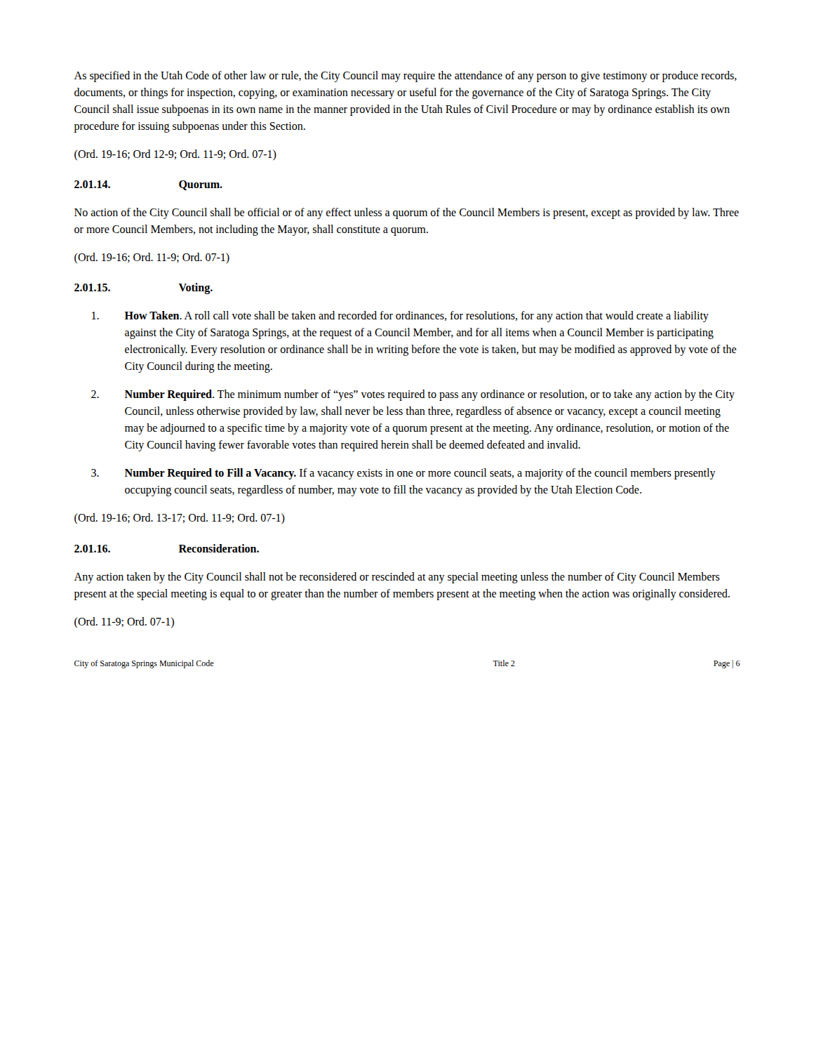As specified in the Utah Code of other law or rule, the City Council may require the attendance of any person to give testimony or produce records, documents, or things for inspection, copying, or examination necessary or useful for the governance of the City of Saratoga Springs. The City Council shall issue subpoenas in its own name in the manner provided in the Utah Rules of Civil Procedure or may by ordinance establish its own procedure for issuing subpoenas under this Section.
(Ord. 19-16; Ord 12-9; Ord. 11-9; Ord. 07-1)
2.01.14. Quorum.
No action of the City Council shall be official or of any effect unless a quorum of the Council Members is present, except as provided by law. Three or more Council Members, not including the Mayor, shall constitute a quorum.
(Ord. 19-16; Ord. 11-9; Ord. 07-1)
2.01.15. Voting.
1. How Taken. A roll call vote shall be taken and recorded for ordinances, for resolutions, for any action that would create a liability against the City of Saratoga Springs, at the request of a Council Member, and for all items when a Council Member is participating electronically. Every resolution or ordinance shall be in writing before the vote is taken, but may be modified as approved by vote of the City Council during the meeting.
2. Number Required. The minimum number of “yes” votes required to pass any ordinance or resolution, or to take any action by the City Council, unless otherwise provided by law, shall never be less than three, regardless of absence or vacancy, except a council meeting may be adjourned to a specific time by a majority vote of a quorum present at the meeting. Any ordinance, resolution, or motion of the City Council having fewer favorable votes than required herein shall be deemed defeated and invalid.
3. Number Required to Fill a Vacancy. If a vacancy exists in one or more council seats, a majority of the council members presently occupying council seats, regardless of number, may vote to fill the vacancy as provided by the Utah Election Code.
(Ord. 19-16; Ord. 13-17; Ord. 11-9; Ord. 07-1)
2.01.16. Reconsideration.
Any action taken by the City Council shall not be reconsidered or rescinded at any special meeting unless the number of City Council Members present at the special meeting is equal to or greater than the number of members present at the meeting when the action was originally considered.
(Ord. 11-9; Ord. 07-1)
City of Saratoga Springs Municipal Code
Title 2
Page | 6